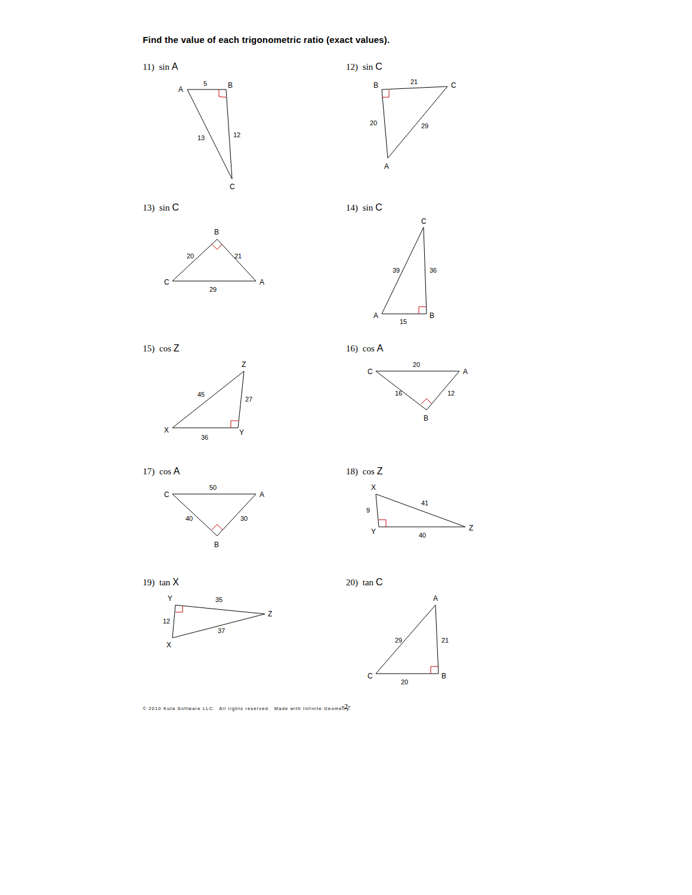Find the value of each trigonometric ratio (exact values).
11) sin A
A B C 5 12 13
12) sin C
B C A 21 20 29
13) sin C
B C A 20 21 29
14) sin C
C A B 39 36 15
15) cos Z
Z X Y 45 27 36
16) cos A
C A B 20 16 12
17) cos A
C A B 50 40 30
18) cos Z
X Y Z 9 41 40
19) tan X
Y Z X 35 12 37
20) tan C
A C B 29 21 20
© 2010 Kuta Software LLC. All rights reserved. Made with Infinite Geometry.
-2-